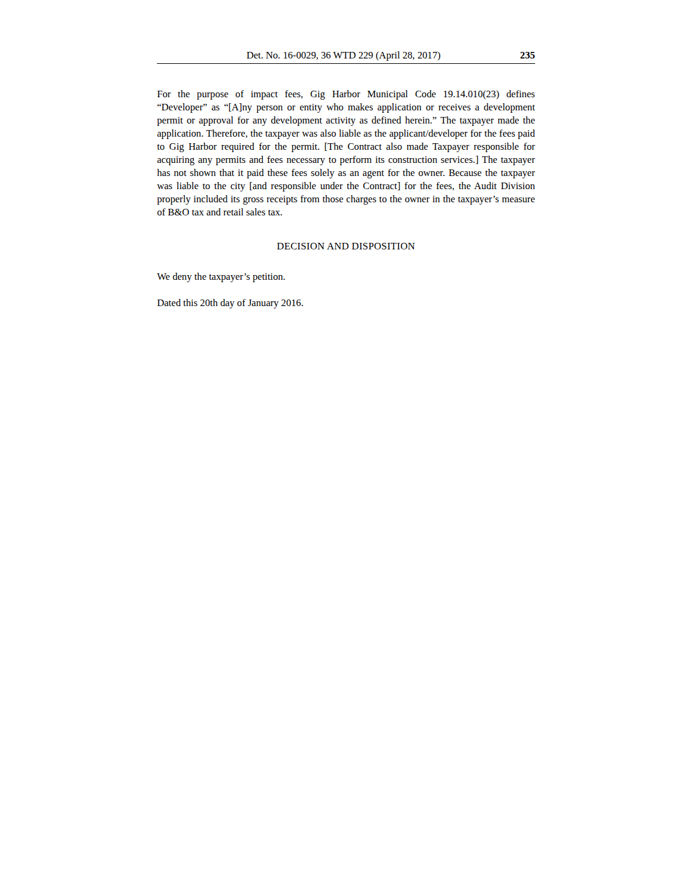Det. No. 16-0029, 36 WTD 229 (April 28, 2017)
235
For the purpose of impact fees, Gig Harbor Municipal Code 19.14.010(23) defines “Developer” as “[A]ny person or entity who makes application or receives a development permit or approval for any development activity as defined herein.” The taxpayer made the application. Therefore, the taxpayer was also liable as the applicant/developer for the fees paid to Gig Harbor required for the permit. [The Contract also made Taxpayer responsible for acquiring any permits and fees necessary to perform its construction services.] The taxpayer has not shown that it paid these fees solely as an agent for the owner. Because the taxpayer was liable to the city [and responsible under the Contract] for the fees, the Audit Division properly included its gross receipts from those charges to the owner in the taxpayer’s measure of B&O tax and retail sales tax.
DECISION AND DISPOSITION
We deny the taxpayer’s petition.
Dated this 20th day of January 2016.